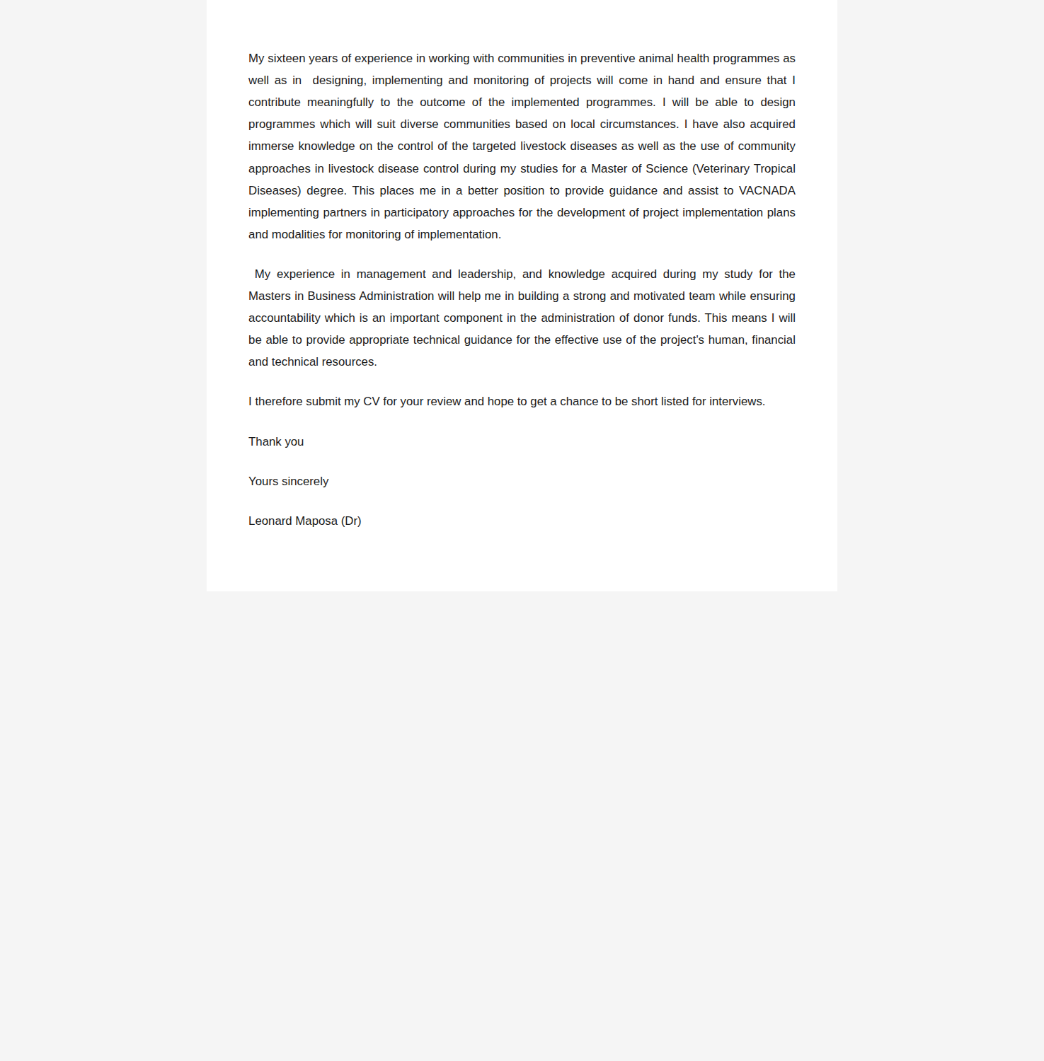My sixteen years of experience in working with communities in preventive animal health programmes as well as in designing, implementing and monitoring of projects will come in hand and ensure that I contribute meaningfully to the outcome of the implemented programmes. I will be able to design programmes which will suit diverse communities based on local circumstances. I have also acquired immerse knowledge on the control of the targeted livestock diseases as well as the use of community approaches in livestock disease control during my studies for a Master of Science (Veterinary Tropical Diseases) degree. This places me in a better position to provide guidance and assist to VACNADA implementing partners in participatory approaches for the development of project implementation plans and modalities for monitoring of implementation.
My experience in management and leadership, and knowledge acquired during my study for the Masters in Business Administration will help me in building a strong and motivated team while ensuring accountability which is an important component in the administration of donor funds. This means I will be able to provide appropriate technical guidance for the effective use of the project's human, financial and technical resources.
I therefore submit my CV for your review and hope to get a chance to be short listed for interviews.
Thank you
Yours sincerely
Leonard Maposa (Dr)